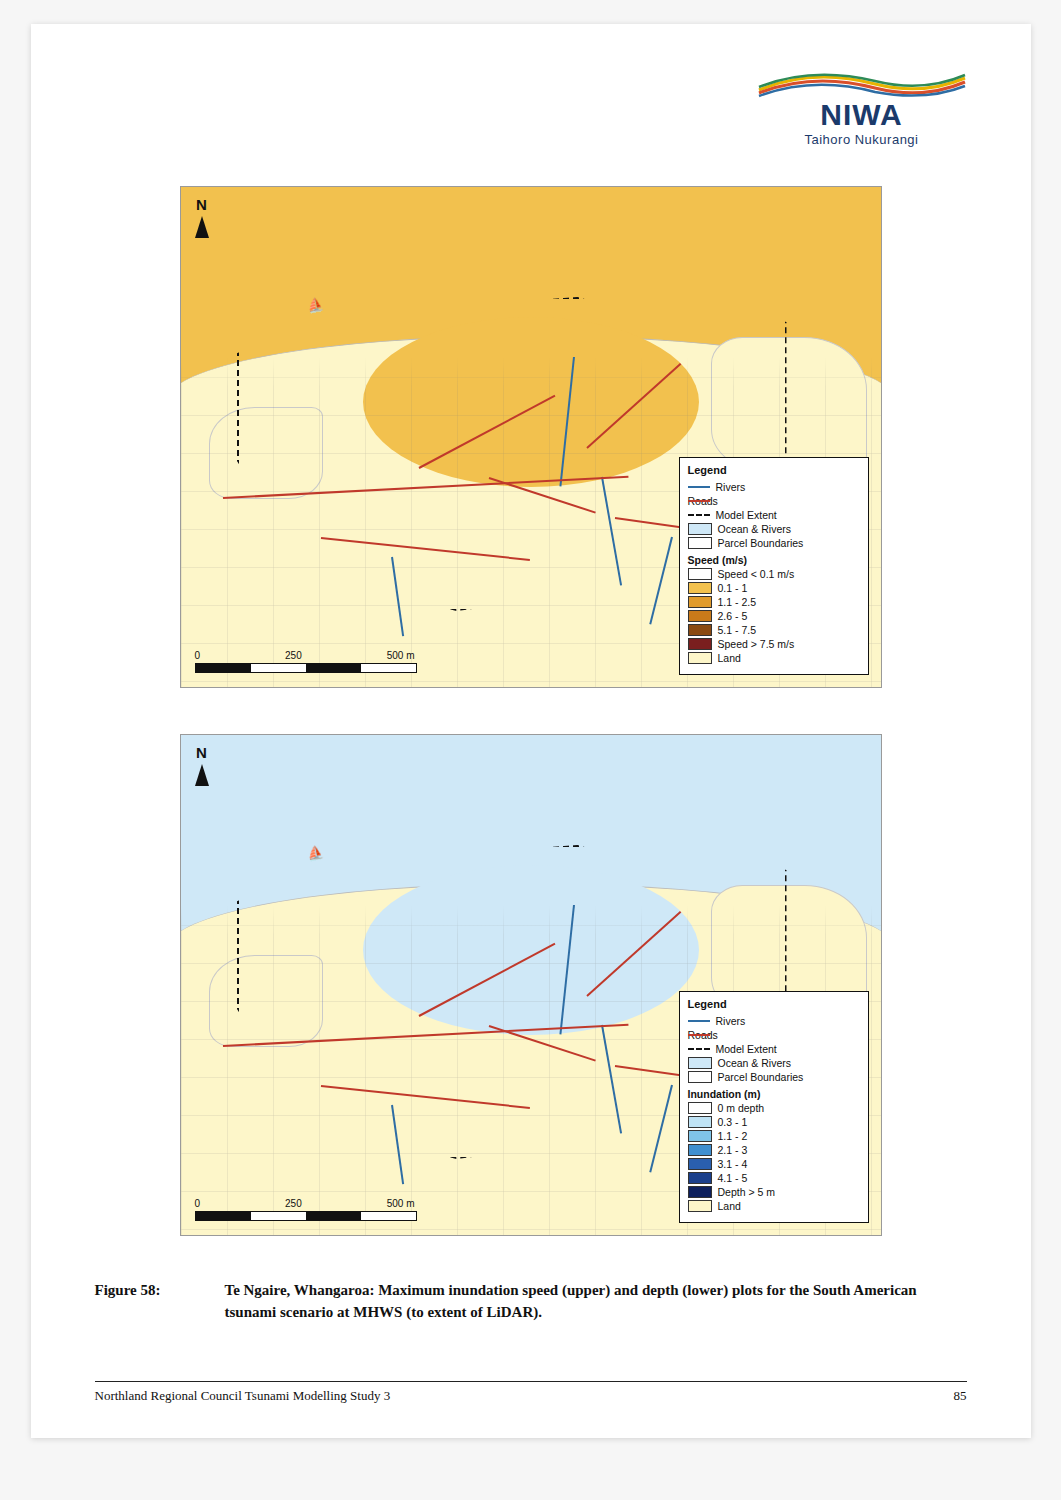NIWA
Taihoro Nukurangi
N
⛵
0250500 m
Legend
Rivers
Roads
Model Extent
Ocean & Rivers
Parcel Boundaries
Speed (m/s)
Speed < 0.1 m/s
0.1 - 1
1.1 - 2.5
2.6 - 5
5.1 - 7.5
Speed > 7.5 m/s
Land
N
⛵
0250500 m
Legend
Rivers
Roads
Model Extent
Ocean & Rivers
Parcel Boundaries
Inundation (m)
0 m depth
0.3 - 1
1.1 - 2
2.1 - 3
3.1 - 4
4.1 - 5
Depth > 5 m
Land
Figure 58:
Te Ngaire, Whangaroa: Maximum inundation speed (upper) and depth (lower) plots for the South American tsunami scenario at MHWS (to extent of LiDAR).
Northland Regional Council Tsunami Modelling Study 3 85